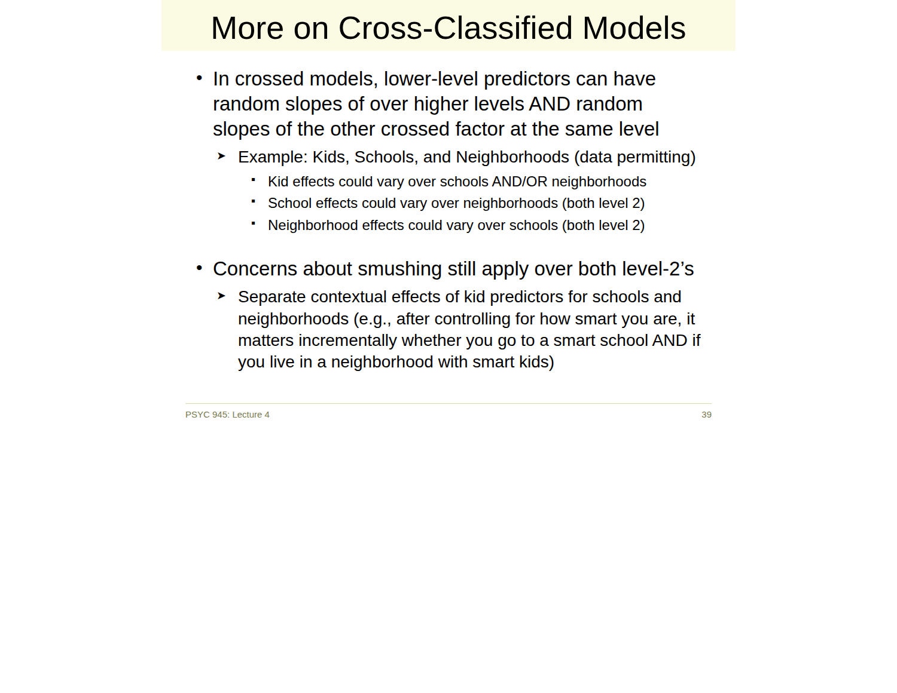More on Cross-Classified Models
In crossed models, lower-level predictors can have random slopes of over higher levels AND random slopes of the other crossed factor at the same level
Example: Kids, Schools, and Neighborhoods (data permitting)
Kid effects could vary over schools AND/OR neighborhoods
School effects could vary over neighborhoods (both level 2)
Neighborhood effects could vary over schools (both level 2)
Concerns about smushing still apply over both level-2’s
Separate contextual effects of kid predictors for schools and neighborhoods (e.g., after controlling for how smart you are, it matters incrementally whether you go to a smart school AND if you live in a neighborhood with smart kids)
PSYC 945: Lecture 4 39